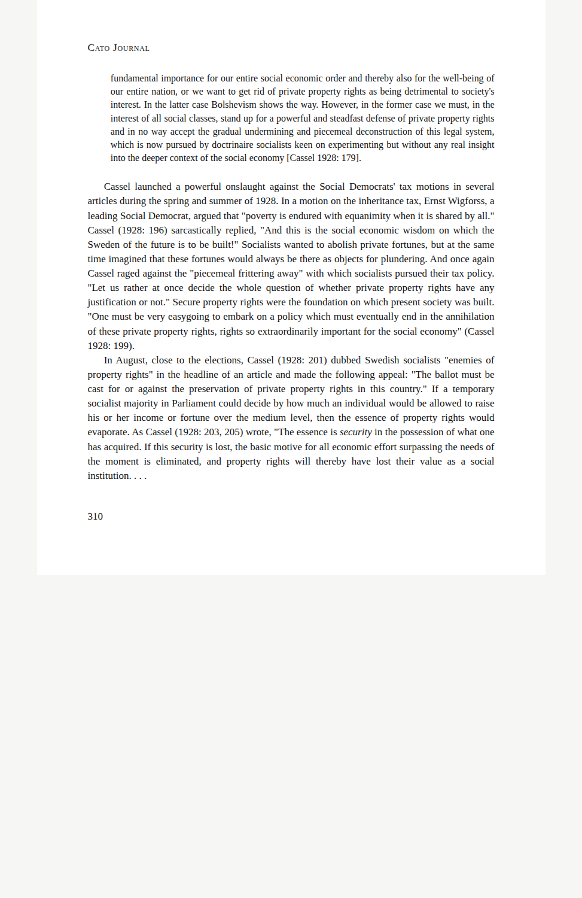Cato Journal
fundamental importance for our entire social economic order and thereby also for the well-being of our entire nation, or we want to get rid of private property rights as being detrimental to society's interest. In the latter case Bolshevism shows the way. However, in the former case we must, in the interest of all social classes, stand up for a powerful and steadfast defense of private property rights and in no way accept the gradual undermining and piecemeal deconstruction of this legal system, which is now pursued by doctrinaire socialists keen on experimenting but without any real insight into the deeper context of the social economy [Cassel 1928: 179].
Cassel launched a powerful onslaught against the Social Democrats' tax motions in several articles during the spring and summer of 1928. In a motion on the inheritance tax, Ernst Wigforss, a leading Social Democrat, argued that "poverty is endured with equanimity when it is shared by all." Cassel (1928: 196) sarcastically replied, "And this is the social economic wisdom on which the Sweden of the future is to be built!" Socialists wanted to abolish private fortunes, but at the same time imagined that these fortunes would always be there as objects for plundering. And once again Cassel raged against the "piecemeal frittering away" with which socialists pursued their tax policy. "Let us rather at once decide the whole question of whether private property rights have any justification or not." Secure property rights were the foundation on which present society was built. "One must be very easygoing to embark on a policy which must eventually end in the annihilation of these private property rights, rights so extraordinarily important for the social economy" (Cassel 1928: 199).
In August, close to the elections, Cassel (1928: 201) dubbed Swedish socialists "enemies of property rights" in the headline of an article and made the following appeal: "The ballot must be cast for or against the preservation of private property rights in this country." If a temporary socialist majority in Parliament could decide by how much an individual would be allowed to raise his or her income or fortune over the medium level, then the essence of property rights would evaporate. As Cassel (1928: 203, 205) wrote, "The essence is security in the possession of what one has acquired. If this security is lost, the basic motive for all economic effort surpassing the needs of the moment is eliminated, and property rights will thereby have lost their value as a social institution. . . .
310